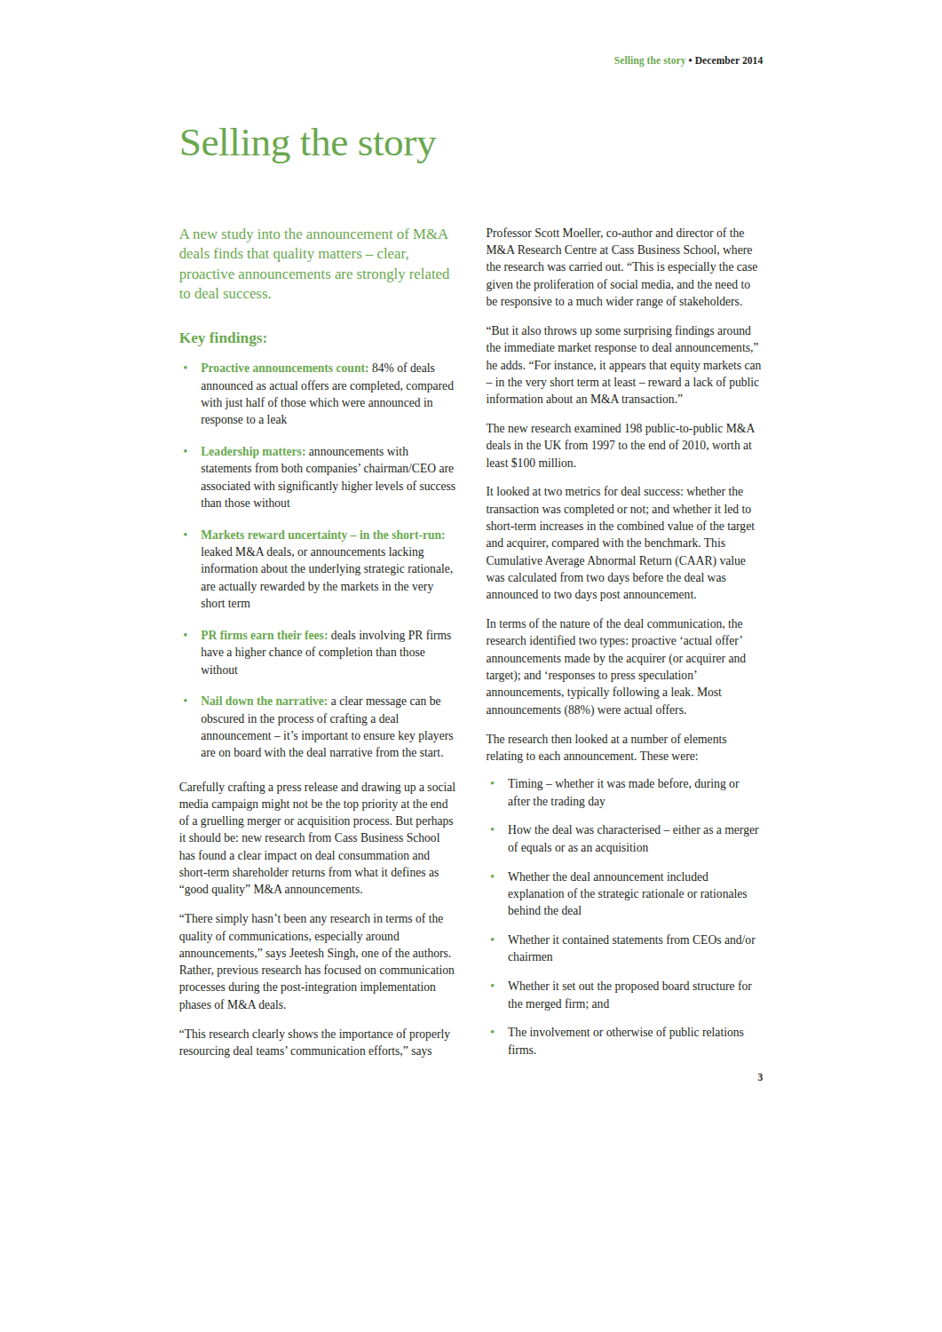Selling the story • December 2014
Selling the story
A new study into the announcement of M&A deals finds that quality matters – clear, proactive announcements are strongly related to deal success.
Key findings:
Proactive announcements count: 84% of deals announced as actual offers are completed, compared with just half of those which were announced in response to a leak
Leadership matters: announcements with statements from both companies’ chairman/CEO are associated with significantly higher levels of success than those without
Markets reward uncertainty – in the short-run: leaked M&A deals, or announcements lacking information about the underlying strategic rationale, are actually rewarded by the markets in the very short term
PR firms earn their fees: deals involving PR firms have a higher chance of completion than those without
Nail down the narrative: a clear message can be obscured in the process of crafting a deal announcement – it’s important to ensure key players are on board with the deal narrative from the start.
Carefully crafting a press release and drawing up a social media campaign might not be the top priority at the end of a gruelling merger or acquisition process. But perhaps it should be: new research from Cass Business School has found a clear impact on deal consummation and short-term shareholder returns from what it defines as “good quality” M&A announcements.
“There simply hasn’t been any research in terms of the quality of communications, especially around announcements,” says Jeetesh Singh, one of the authors. Rather, previous research has focused on communication processes during the post-integration implementation phases of M&A deals.
“This research clearly shows the importance of properly resourcing deal teams’ communication efforts,” says Professor Scott Moeller, co-author and director of the M&A Research Centre at Cass Business School, where the research was carried out. “This is especially the case given the proliferation of social media, and the need to be responsive to a much wider range of stakeholders.
“But it also throws up some surprising findings around the immediate market response to deal announcements,” he adds. “For instance, it appears that equity markets can – in the very short term at least – reward a lack of public information about an M&A transaction.”
The new research examined 198 public-to-public M&A deals in the UK from 1997 to the end of 2010, worth at least $100 million.
It looked at two metrics for deal success: whether the transaction was completed or not; and whether it led to short-term increases in the combined value of the target and acquirer, compared with the benchmark. This Cumulative Average Abnormal Return (CAAR) value was calculated from two days before the deal was announced to two days post announcement.
In terms of the nature of the deal communication, the research identified two types: proactive ‘actual offer’ announcements made by the acquirer (or acquirer and target); and ‘responses to press speculation’ announcements, typically following a leak. Most announcements (88%) were actual offers.
The research then looked at a number of elements relating to each announcement. These were:
Timing – whether it was made before, during or after the trading day
How the deal was characterised – either as a merger of equals or as an acquisition
Whether the deal announcement included explanation of the strategic rationale or rationales behind the deal
Whether it contained statements from CEOs and/or chairmen
Whether it set out the proposed board structure for the merged firm; and
The involvement or otherwise of public relations firms.
3